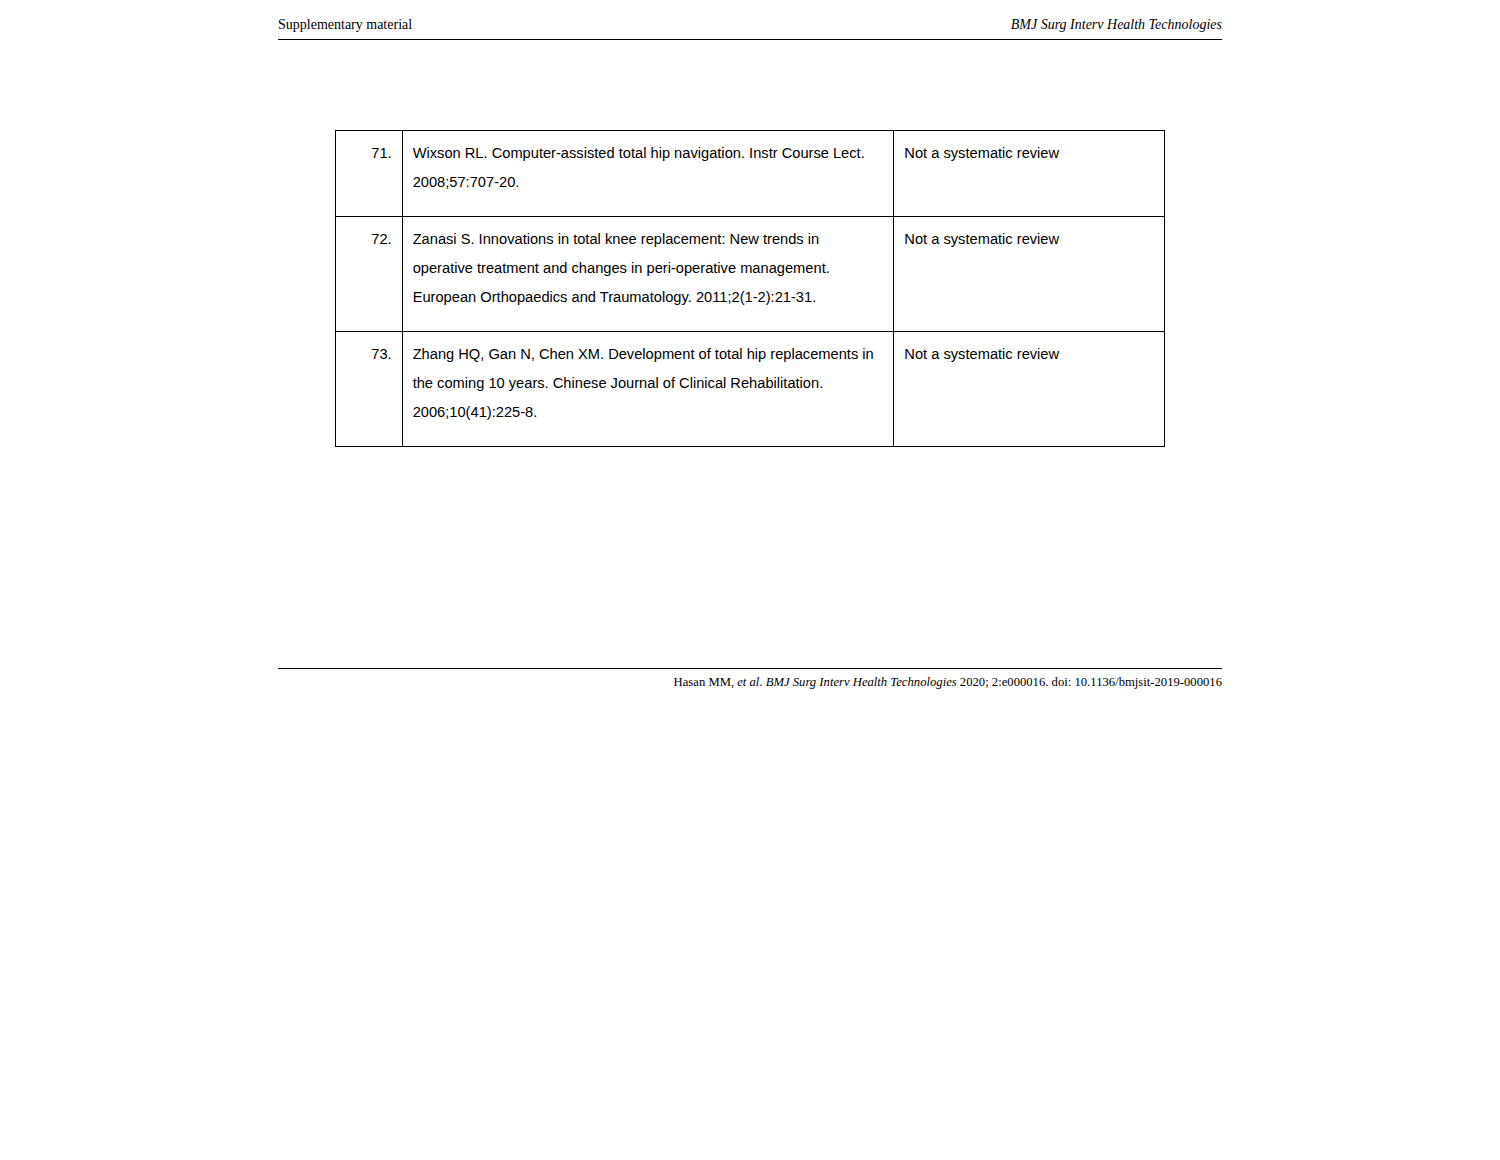Supplementary material
BMJ Surg Interv Health Technologies
| 71. | Wixson RL. Computer-assisted total hip navigation. Instr Course Lect. 2008;57:707-20. | Not a systematic review |
| 72. | Zanasi S. Innovations in total knee replacement: New trends in operative treatment and changes in peri-operative management. European Orthopaedics and Traumatology. 2011;2(1-2):21-31. | Not a systematic review |
| 73. | Zhang HQ, Gan N, Chen XM. Development of total hip replacements in the coming 10 years. Chinese Journal of Clinical Rehabilitation. 2006;10(41):225-8. | Not a systematic review |
Hasan MM, et al. BMJ Surg Interv Health Technologies 2020; 2:e000016. doi: 10.1136/bmjsit-2019-000016